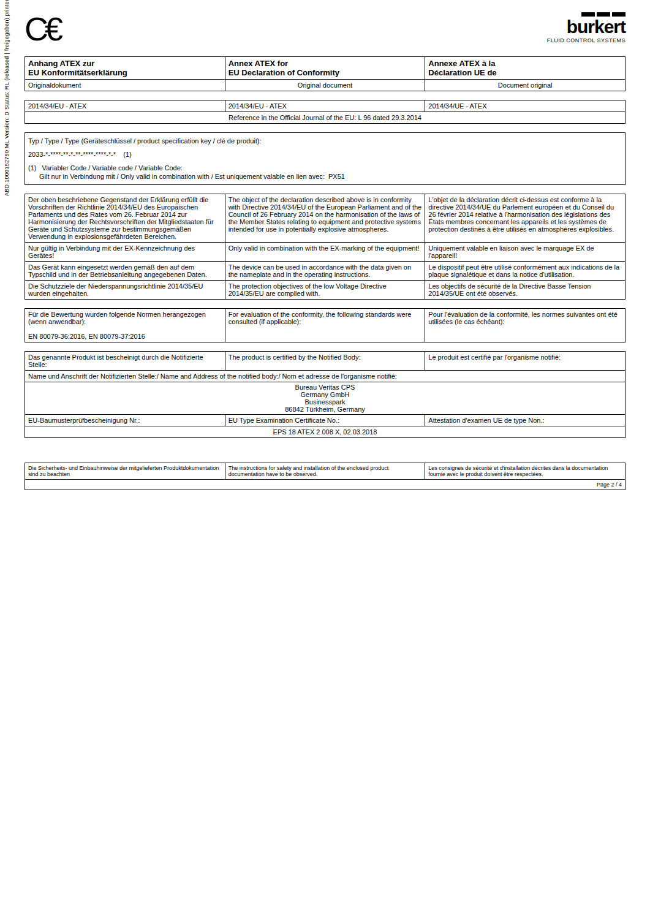ABD 1000152750 ML Version: D Status: RL (released | freigegeben) printed: 29.06.2022
C€
burkert
FLUID CONTROL SYSTEMS
| Anhang ATEX zur EU Konformitätserklärung | Annex ATEX for EU Declaration of Conformity | Annexe ATEX à la Déclaration UE de |
| Originaldokument | Original document | Document original |
| 2014/34/EU - ATEX | 2014/34/EU - ATEX | 2014/34/UE - ATEX |
| Reference in the Official Journal of the EU: L 96 dated 29.3.2014 |
Typ / Type / Type (Geräteschlüssel / product specification key / clé de produit):
2033-*-****-**-*-**-****-****-*-* (1)
(1) Variabler Code / Variable code / Variable Code:
Gilt nur in Verbindung mit / Only valid in combination with / Est uniquement valable en lien avec: PX51
| Der oben beschriebene Gegenstand der Erklärung erfüllt die Vorschriften der Richtlinie 2014/34/EU des Europäischen Parlaments und des Rates vom 26. Februar 2014 zur Harmonisierung der Rechtsvorschriften der Mitgliedstaaten für Geräte und Schutzsysteme zur bestimmungsgemäßen Verwendung in explosionsgefährdeten Bereichen. | The object of the declaration described above is in conformity with Directive 2014/34/EU of the European Parliament and of the Council of 26 February 2014 on the harmonisation of the laws of the Member States relating to equipment and protective systems intended for use in potentially explosive atmospheres. | L'objet de la déclaration décrit ci-dessus est conforme à la directive 2014/34/UE du Parlement européen et du Conseil du 26 février 2014 relative à l'harmonisation des législations des États membres concernant les appareils et les systèmes de protection destinés à être utilisés en atmosphères explosibles. |
| Nur gültig in Verbindung mit der EX-Kennzeichnung des Gerätes! | Only valid in combination with the EX-marking of the equipment! | Uniquement valable en liaison avec le marquage EX de l'appareil! |
| Das Gerät kann eingesetzt werden gemäß den auf dem Typschild und in der Betriebsanleitung angegebenen Daten. | The device can be used in accordance with the data given on the nameplate and in the operating instructions. | Le dispositif peut être utilisé conformément aux indications de la plaque signalétique et dans la notice d'utilisation. |
| Die Schutzziele der Niederspannungsrichtlinie 2014/35/EU wurden eingehalten. | The protection objectives of the low Voltage Directive 2014/35/EU are complied with. | Les objectifs de sécurité de la Directive Basse Tension 2014/35/UE ont été observés. |
| Für die Bewertung wurden folgende Normen herangezogen (wenn anwendbar): EN 80079-36:2016, EN 80079-37:2016 | For evaluation of the conformity, the following standards were consulted (if applicable): | Pour l'évaluation de la conformité, les normes suivantes ont été utilisées (le cas échéant): |
| Das genannte Produkt ist bescheinigt durch die Notifizierte Stelle: | The product is certified by the Notified Body: | Le produit est certifié par l'organisme notifié: |
| Name und Anschrift der Notifizierten Stelle:/ Name and Address of the notified body:/ Nom et adresse de l'organisme notifié: |
| Bureau Veritas CPS Germany GmbH Businesspark 86842 Türkheim, Germany |
| EU-Baumusterprüfbescheinigung Nr.: | EU Type Examination Certificate No.: | Attestation d'examen UE de type Non.: |
| EPS 18 ATEX 2 008 X, 02.03.2018 |
| Die Sicherheits- und Einbauhinweise der mitgelieferten Produktdokumentation sind zu beachten | The instructions for safety and installation of the enclosed product documentation have to be observed. | Les consignes de sécurité et d'installation décrites dans la documentation fournie avec le produit doivent être respectées. |
Page 2 / 4